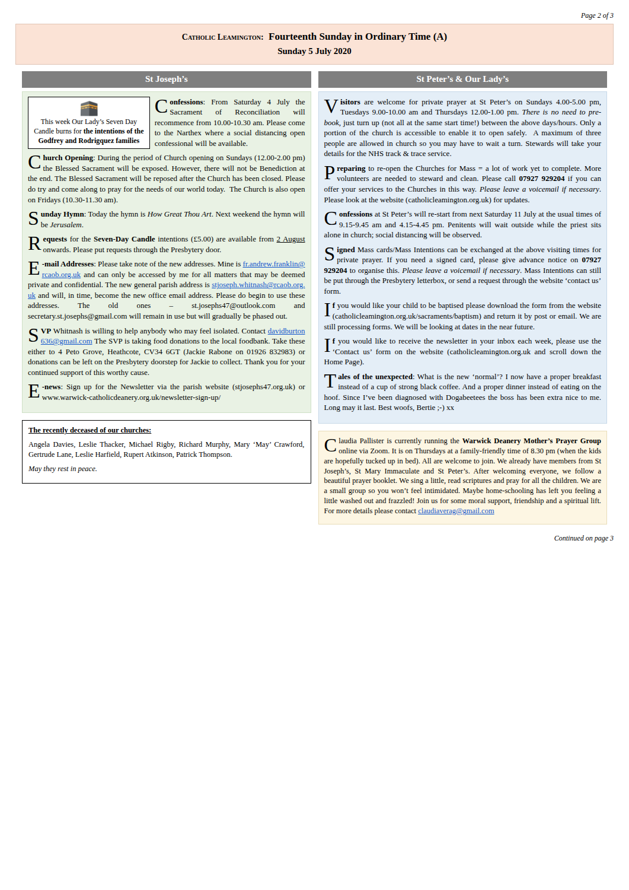Page 2 of 3
Catholic Leamington: Fourteenth Sunday in Ordinary Time (A)
Sunday 5 July 2020
| St Joseph’s 🕋 This week Our Lady’s Seven Day Candle burns for the intentions of the Godfrey and Rodrigquez families Confessions : From Saturday 4 July the Sacrament of Reconciliation will recommence from 10.00-10.30 am. Please come to the Narthex where a social distancing open confessional will be available. Church Opening : During the period of Church opening on Sundays (12.00-2.00 pm) the Blessed Sacrament will be exposed. However, there will not be Benediction at the end. The Blessed Sacrament will be reposed after the Church has been closed. Please do try and come along to pray for the needs of our world today. The Church is also open on Fridays (10.30-11.30 am). Sunday Hymn : Today the hymn is How Great Thou Art . Next weekend the hymn will be Jerusalem . Requests for the Seven-Day Candle intentions (£5.00) are available from 2 August onwards. Please put requests through the Presbytery door. E-mail Addresses : Please take note of the new addresses. Mine is fr.andrew.franklin@rcaob.org.uk and can only be accessed by me for all matters that may be deemed private and confidential. The new general parish address is stjoseph.whitnash@rcaob.org.uk and will, in time, become the new office email address. Please do begin to use these addresses. The old ones – st.josephs47@outlook.com and secretary.st.josephs@gmail.com will remain in use but will gradually be phased out. SVP Whitnash is willing to help anybody who may feel isolated. Contact davidburton636@gmail.com The SVP is taking food donations to the local foodbank. Take these either to 4 Peto Grove, Heathcote, CV34 6GT (Jackie Rabone on 01926 832983) or donations can be left on the Presbytery doorstep for Jackie to collect. Thank you for your continued support of this worthy cause. E-news : Sign up for the Newsletter via the parish website (stjosephs47.org.uk) or www.warwick-catholicdeanery.org.uk/newsletter-sign-up/ The recently deceased of our churches: Angela Davies, Leslie Thacker, Michael Rigby, Richard Murphy, Mary ‘May’ Crawford, Gertrude Lane, Leslie Harfield, Rupert Atkinson, Patrick Thompson. May they rest in peace. | St Peter’s & Our Lady’s Visitors are welcome for private prayer at St Peter’s on Sundays 4.00-5.00 pm, Tuesdays 9.00-10.00 am and Thursdays 12.00-1.00 pm. There is no need to pre-book , just turn up (not all at the same start time!) between the above days/hours. Only a portion of the church is accessible to enable it to open safely. A maximum of three people are allowed in church so you may have to wait a turn. Stewards will take your details for the NHS track & trace service. Preparing to re-open the Churches for Mass = a lot of work yet to complete. More volunteers are needed to steward and clean. Please call 07927 929204 if you can offer your services to the Churches in this way. Please leave a voicemail if necessary . Please look at the website (catholicleamington.org.uk) for updates. Confessions at St Peter’s will re-start from next Saturday 11 July at the usual times of 9.15-9.45 am and 4.15-4.45 pm. Penitents will wait outside while the priest sits alone in church; social distancing will be observed. Signed Mass cards/Mass Intentions can be exchanged at the above visiting times for private prayer. If you need a signed card, please give advance notice on 07927 929204 to organise this. Please leave a voicemail if necessary . Mass Intentions can still be put through the Presbytery letterbox, or send a request through the website ‘contact us’ form. If you would like your child to be baptised please download the form from the website (catholicleamington.org.uk/sacraments/baptism) and return it by post or email. We are still processing forms. We will be looking at dates in the near future. If you would like to receive the newsletter in your inbox each week, please use the ‘Contact us’ form on the website (catholicleamington.org.uk and scroll down the Home Page). Tales of the unexpected : What is the new ‘normal’? I now have a proper breakfast instead of a cup of strong black coffee. And a proper dinner instead of eating on the hoof. Since I’ve been diagnosed with Dogabeetees the boss has been extra nice to me. Long may it last. Best woofs, Bertie ;-) xx Claudia Pallister is currently running the Warwick Deanery Mother’s Prayer Group online via Zoom. It is on Thursdays at a family-friendly time of 8.30 pm (when the kids are hopefully tucked up in bed). All are welcome to join. We already have members from St Joseph’s, St Mary Immaculate and St Peter’s. After welcoming everyone, we follow a beautiful prayer booklet. We sing a little, read scriptures and pray for all the children. We are a small group so you won’t feel intimidated. Maybe home-schooling has left you feeling a little washed out and frazzled! Join us for some moral support, friendship and a spiritual lift. For more details please contact claudiaverag@gmail.com |
Continued on page 3